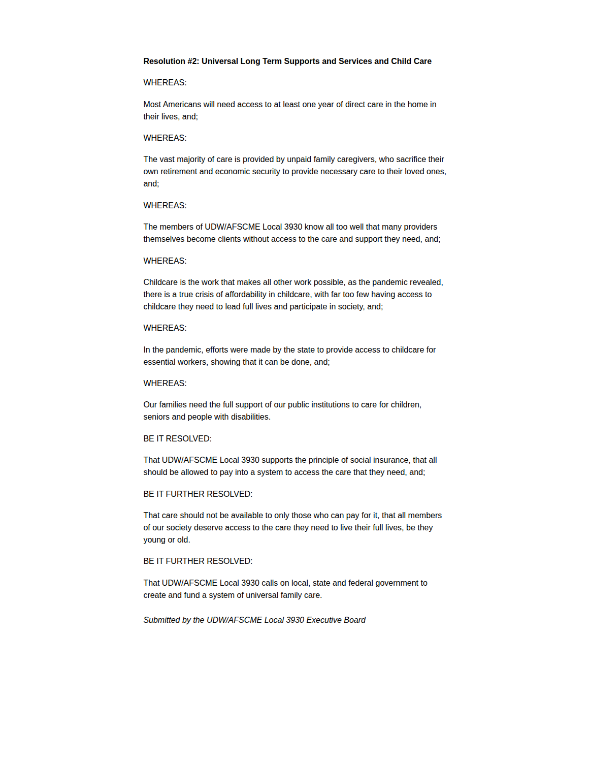Resolution #2: Universal Long Term Supports and Services and Child Care
WHEREAS:
Most Americans will need access to at least one year of direct care in the home in their lives, and;
WHEREAS:
The vast majority of care is provided by unpaid family caregivers, who sacrifice their own retirement and economic security to provide necessary care to their loved ones, and;
WHEREAS:
The members of UDW/AFSCME Local 3930 know all too well that many providers themselves become clients without access to the care and support they need, and;
WHEREAS:
Childcare is the work that makes all other work possible, as the pandemic revealed, there is a true crisis of affordability in childcare, with far too few having access to childcare they need to lead full lives and participate in society, and;
WHEREAS:
In the pandemic, efforts were made by the state to provide access to childcare for essential workers, showing that it can be done, and;
WHEREAS:
Our families need the full support of our public institutions to care for children, seniors and people with disabilities.
BE IT RESOLVED:
That UDW/AFSCME Local 3930 supports the principle of social insurance, that all should be allowed to pay into a system to access the care that they need, and;
BE IT FURTHER RESOLVED:
That care should not be available to only those who can pay for it, that all members of our society deserve access to the care they need to live their full lives, be they young or old.
BE IT FURTHER RESOLVED:
That UDW/AFSCME Local 3930 calls on local, state and federal government to create and fund a system of universal family care.
Submitted by the UDW/AFSCME Local 3930 Executive Board